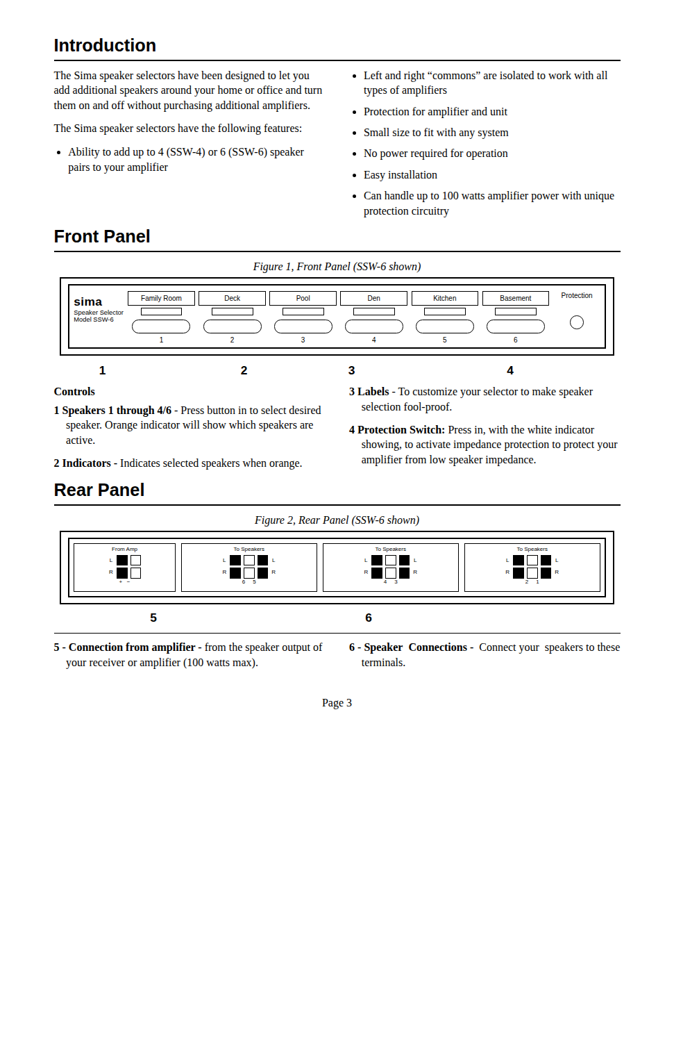Introduction
The Sima speaker selectors have been designed to let you add additional speakers around your home or office and turn them on and off without purchasing additional amplifiers.
The Sima speaker selectors have the following features:
Ability to add up to 4 (SSW-4) or 6 (SSW-6) speaker pairs to your amplifier
Left and right “commons” are isolated to work with all types of amplifiers
Protection for amplifier and unit
Small size to fit with any system
No power required for operation
Easy installation
Can handle up to 100 watts amplifier power with unique protection circuitry
Front Panel
Figure 1, Front Panel (SSW-6 shown)
sima Speaker Selector
Model SSW-6
Family Room
1
Deck
2
Pool
3
Den
4
Kitchen
5
Basement
6
Protection
1 2 3 4
Controls
1 Speakers 1 through 4/6 - Press button in to select desired speaker. Orange indicator will show which speakers are active.
2 Indicators - Indicates selected speakers when orange.
3 Labels - To customize your selector to make speaker selection fool-proof.
4 Protection Switch: Press in, with the white indicator showing, to activate impedance protection to protect your amplifier from low speaker impedance.
Rear Panel
Figure 2, Rear Panel (SSW-6 shown)
From Amp
LR
+ −
To Speakers
LR
LR
6 5
To Speakers
LR
LR
4 3
To Speakers
LR
LR
2 1
5 6
5 - Connection from amplifier - from the speaker output of your receiver or amplifier (100 watts max).
6 - Speaker Connections - Connect your speakers to these terminals.
Page 3